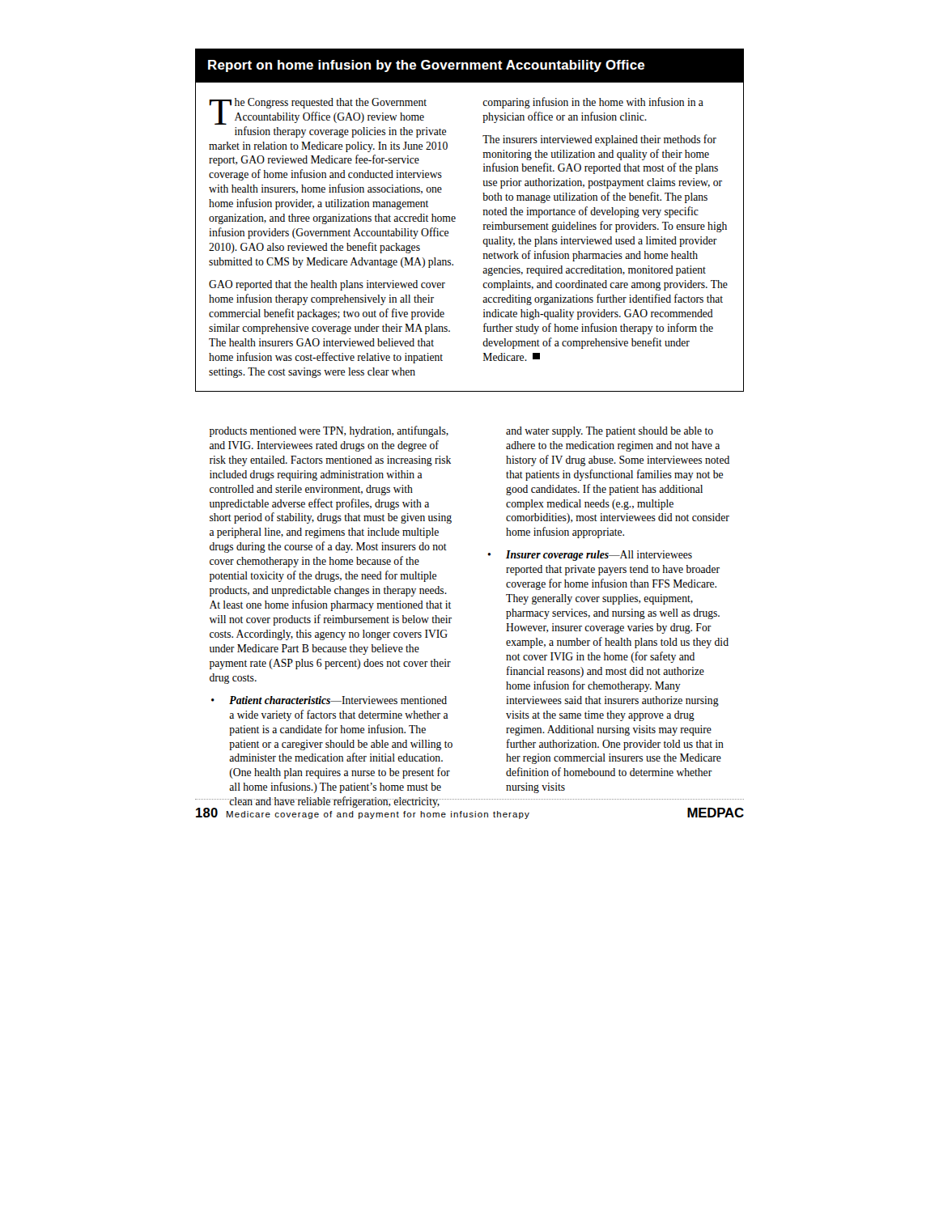Report on home infusion by the Government Accountability Office
The Congress requested that the Government Accountability Office (GAO) review home infusion therapy coverage policies in the private market in relation to Medicare policy. In its June 2010 report, GAO reviewed Medicare fee-for-service coverage of home infusion and conducted interviews with health insurers, home infusion associations, one home infusion provider, a utilization management organization, and three organizations that accredit home infusion providers (Government Accountability Office 2010). GAO also reviewed the benefit packages submitted to CMS by Medicare Advantage (MA) plans.
GAO reported that the health plans interviewed cover home infusion therapy comprehensively in all their commercial benefit packages; two out of five provide similar comprehensive coverage under their MA plans. The health insurers GAO interviewed believed that home infusion was cost-effective relative to inpatient settings. The cost savings were less clear when comparing infusion in the home with infusion in a physician office or an infusion clinic.
The insurers interviewed explained their methods for monitoring the utilization and quality of their home infusion benefit. GAO reported that most of the plans use prior authorization, postpayment claims review, or both to manage utilization of the benefit. The plans noted the importance of developing very specific reimbursement guidelines for providers. To ensure high quality, the plans interviewed used a limited provider network of infusion pharmacies and home health agencies, required accreditation, monitored patient complaints, and coordinated care among providers. The accrediting organizations further identified factors that indicate high-quality providers. GAO recommended further study of home infusion therapy to inform the development of a comprehensive benefit under Medicare.
products mentioned were TPN, hydration, antifungals, and IVIG. Interviewees rated drugs on the degree of risk they entailed. Factors mentioned as increasing risk included drugs requiring administration within a controlled and sterile environment, drugs with unpredictable adverse effect profiles, drugs with a short period of stability, drugs that must be given using a peripheral line, and regimens that include multiple drugs during the course of a day. Most insurers do not cover chemotherapy in the home because of the potential toxicity of the drugs, the need for multiple products, and unpredictable changes in therapy needs. At least one home infusion pharmacy mentioned that it will not cover products if reimbursement is below their costs. Accordingly, this agency no longer covers IVIG under Medicare Part B because they believe the payment rate (ASP plus 6 percent) does not cover their drug costs.
Patient characteristics—Interviewees mentioned a wide variety of factors that determine whether a patient is a candidate for home infusion. The patient or a caregiver should be able and willing to administer the medication after initial education. (One health plan requires a nurse to be present for all home infusions.) The patient’s home must be clean and have reliable refrigeration, electricity, and water supply. The patient should be able to adhere to the medication regimen and not have a history of IV drug abuse. Some interviewees noted that patients in dysfunctional families may not be good candidates. If the patient has additional complex medical needs (e.g., multiple comorbidities), most interviewees did not consider home infusion appropriate.
Insurer coverage rules—All interviewees reported that private payers tend to have broader coverage for home infusion than FFS Medicare. They generally cover supplies, equipment, pharmacy services, and nursing as well as drugs. However, insurer coverage varies by drug. For example, a number of health plans told us they did not cover IVIG in the home (for safety and financial reasons) and most did not authorize home infusion for chemotherapy. Many interviewees said that insurers authorize nursing visits at the same time they approve a drug regimen. Additional nursing visits may require further authorization. One provider told us that in her region commercial insurers use the Medicare definition of homebound to determine whether nursing visits
180 Medicare coverage of and payment for home infusion therapy
MEDPAC